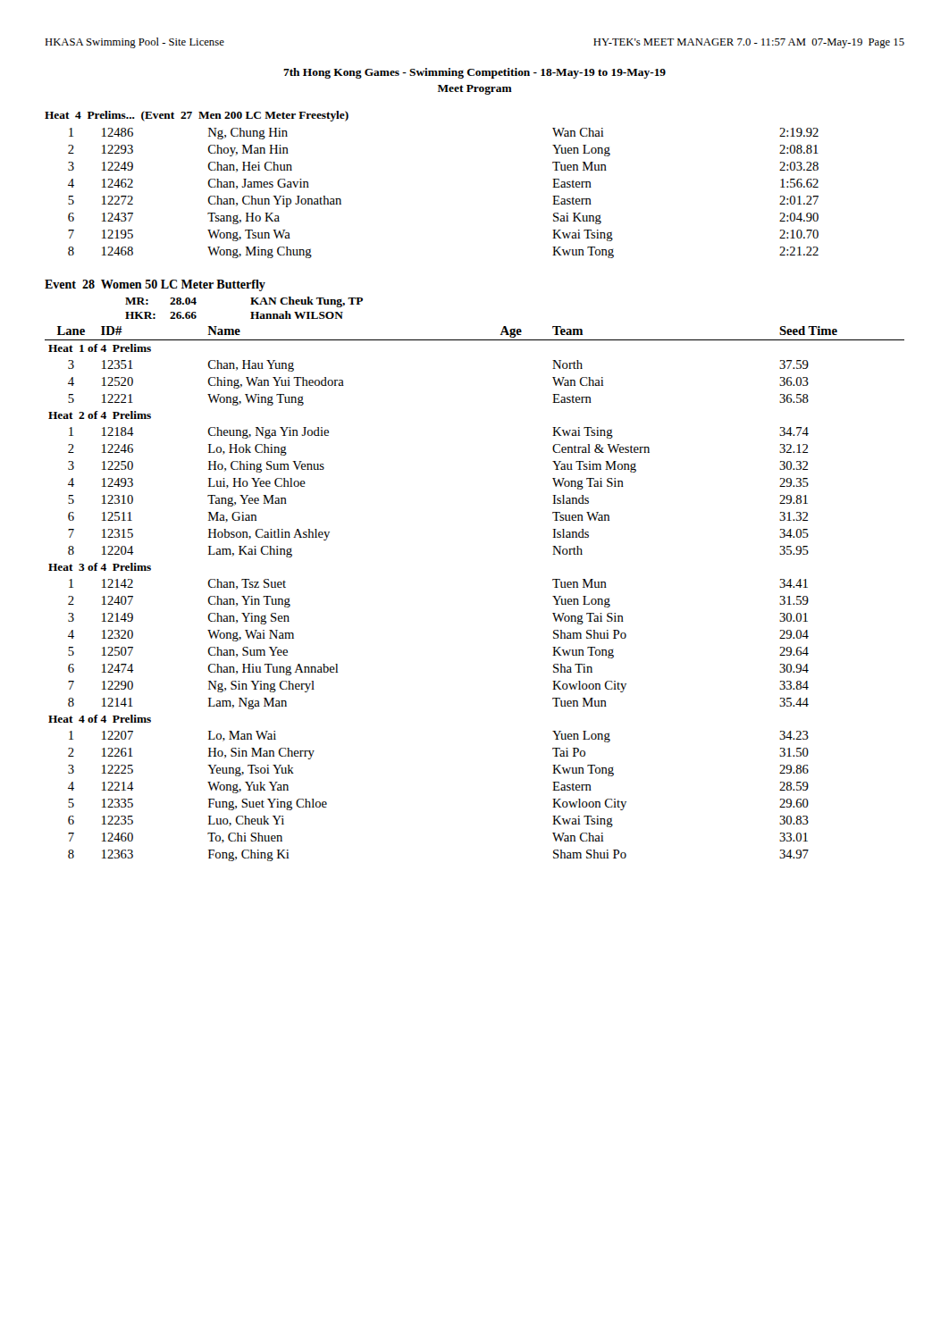HKASA Swimming Pool - Site License
HY-TEK's MEET MANAGER 7.0 - 11:57 AM 07-May-19 Page 15
7th Hong Kong Games - Swimming Competition - 18-May-19 to 19-May-19
Meet Program
Heat 4 Prelims... (Event 27 Men 200 LC Meter Freestyle)
| 1 | 12486 | Ng, Chung Hin | | Wan Chai | 2:19.92 |
| 2 | 12293 | Choy, Man Hin | | Yuen Long | 2:08.81 |
| 3 | 12249 | Chan, Hei Chun | | Tuen Mun | 2:03.28 |
| 4 | 12462 | Chan, James Gavin | | Eastern | 1:56.62 |
| 5 | 12272 | Chan, Chun Yip Jonathan | | Eastern | 2:01.27 |
| 6 | 12437 | Tsang, Ho Ka | | Sai Kung | 2:04.90 |
| 7 | 12195 | Wong, Tsun Wa | | Kwai Tsing | 2:10.70 |
| 8 | 12468 | Wong, Ming Chung | | Kwun Tong | 2:21.22 |
Event 28 Women 50 LC Meter Butterfly
MR: 28.04 KAN Cheuk Tung, TP
HKR: 26.66 Hannah WILSON
| Lane | ID# | Name | Age | Team | Seed Time |
| Heat 1 of 4 Prelims |
| 3 | 12351 | Chan, Hau Yung | | North | 37.59 |
| 4 | 12520 | Ching, Wan Yui Theodora | | Wan Chai | 36.03 |
| 5 | 12221 | Wong, Wing Tung | | Eastern | 36.58 |
| Heat 2 of 4 Prelims |
| 1 | 12184 | Cheung, Nga Yin Jodie | | Kwai Tsing | 34.74 |
| 2 | 12246 | Lo, Hok Ching | | Central & Western | 32.12 |
| 3 | 12250 | Ho, Ching Sum Venus | | Yau Tsim Mong | 30.32 |
| 4 | 12493 | Lui, Ho Yee Chloe | | Wong Tai Sin | 29.35 |
| 5 | 12310 | Tang, Yee Man | | Islands | 29.81 |
| 6 | 12511 | Ma, Gian | | Tsuen Wan | 31.32 |
| 7 | 12315 | Hobson, Caitlin Ashley | | Islands | 34.05 |
| 8 | 12204 | Lam, Kai Ching | | North | 35.95 |
| Heat 3 of 4 Prelims |
| 1 | 12142 | Chan, Tsz Suet | | Tuen Mun | 34.41 |
| 2 | 12407 | Chan, Yin Tung | | Yuen Long | 31.59 |
| 3 | 12149 | Chan, Ying Sen | | Wong Tai Sin | 30.01 |
| 4 | 12320 | Wong, Wai Nam | | Sham Shui Po | 29.04 |
| 5 | 12507 | Chan, Sum Yee | | Kwun Tong | 29.64 |
| 6 | 12474 | Chan, Hiu Tung Annabel | | Sha Tin | 30.94 |
| 7 | 12290 | Ng, Sin Ying Cheryl | | Kowloon City | 33.84 |
| 8 | 12141 | Lam, Nga Man | | Tuen Mun | 35.44 |
| Heat 4 of 4 Prelims |
| 1 | 12207 | Lo, Man Wai | | Yuen Long | 34.23 |
| 2 | 12261 | Ho, Sin Man Cherry | | Tai Po | 31.50 |
| 3 | 12225 | Yeung, Tsoi Yuk | | Kwun Tong | 29.86 |
| 4 | 12214 | Wong, Yuk Yan | | Eastern | 28.59 |
| 5 | 12335 | Fung, Suet Ying Chloe | | Kowloon City | 29.60 |
| 6 | 12235 | Luo, Cheuk Yi | | Kwai Tsing | 30.83 |
| 7 | 12460 | To, Chi Shuen | | Wan Chai | 33.01 |
| 8 | 12363 | Fong, Ching Ki | | Sham Shui Po | 34.97 |